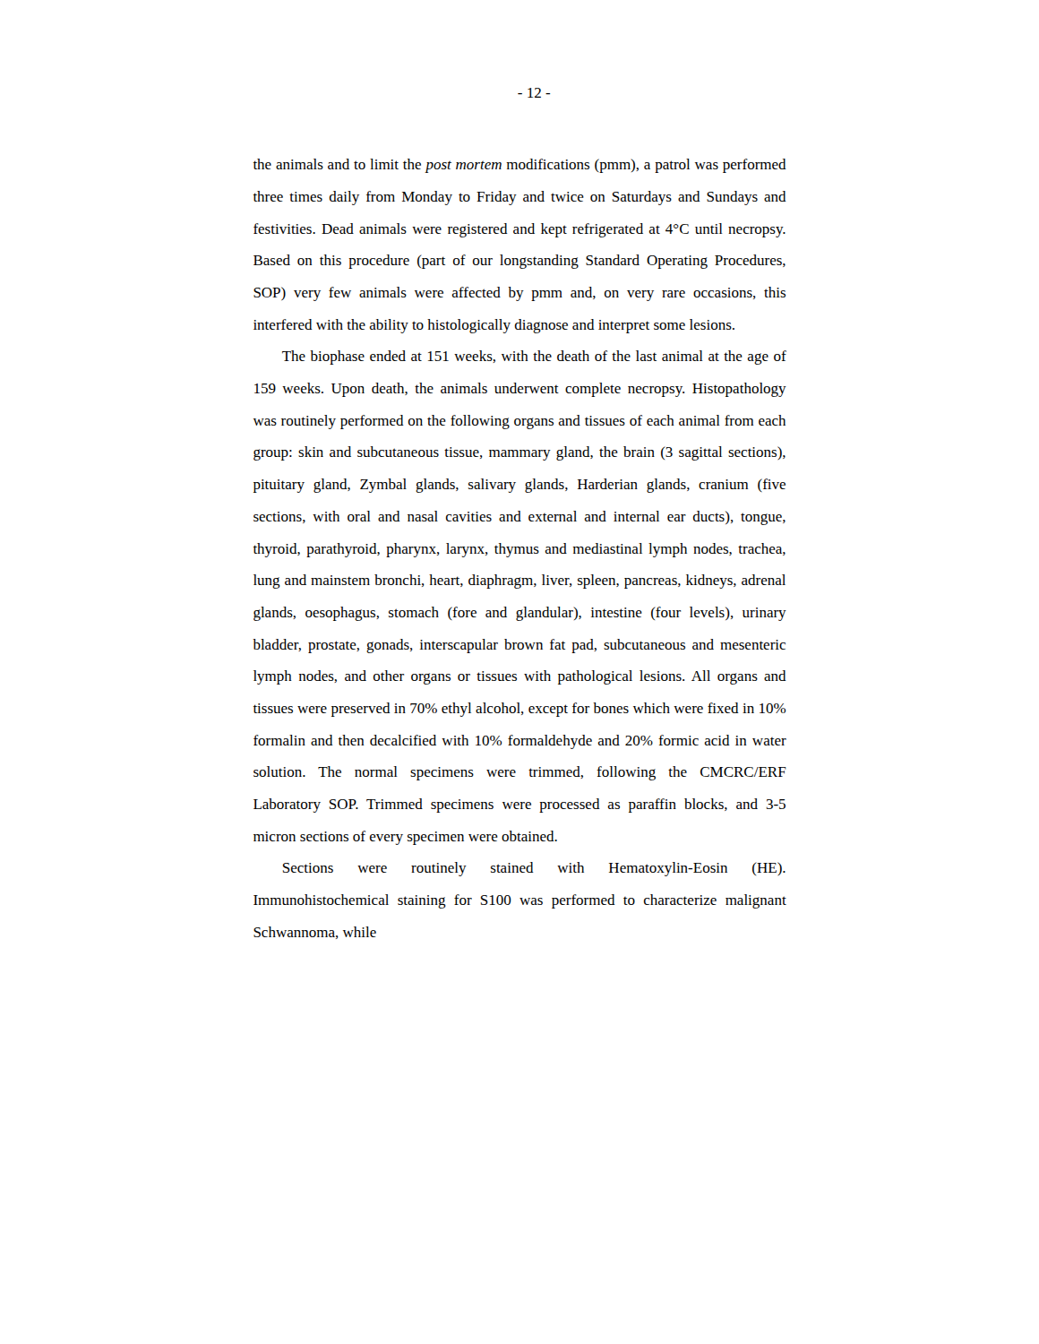- 12 -
the animals and to limit the post mortem modifications (pmm), a patrol was performed three times daily from Monday to Friday and twice on Saturdays and Sundays and festivities. Dead animals were registered and kept refrigerated at 4°C until necropsy. Based on this procedure (part of our longstanding Standard Operating Procedures, SOP) very few animals were affected by pmm and, on very rare occasions, this interfered with the ability to histologically diagnose and interpret some lesions.
The biophase ended at 151 weeks, with the death of the last animal at the age of 159 weeks. Upon death, the animals underwent complete necropsy. Histopathology was routinely performed on the following organs and tissues of each animal from each group: skin and subcutaneous tissue, mammary gland, the brain (3 sagittal sections), pituitary gland, Zymbal glands, salivary glands, Harderian glands, cranium (five sections, with oral and nasal cavities and external and internal ear ducts), tongue, thyroid, parathyroid, pharynx, larynx, thymus and mediastinal lymph nodes, trachea, lung and mainstem bronchi, heart, diaphragm, liver, spleen, pancreas, kidneys, adrenal glands, oesophagus, stomach (fore and glandular), intestine (four levels), urinary bladder, prostate, gonads, interscapular brown fat pad, subcutaneous and mesenteric lymph nodes, and other organs or tissues with pathological lesions. All organs and tissues were preserved in 70% ethyl alcohol, except for bones which were fixed in 10% formalin and then decalcified with 10% formaldehyde and 20% formic acid in water solution. The normal specimens were trimmed, following the CMCRC/ERF Laboratory SOP. Trimmed specimens were processed as paraffin blocks, and 3-5 micron sections of every specimen were obtained.
Sections were routinely stained with Hematoxylin-Eosin (HE). Immunohistochemical staining for S100 was performed to characterize malignant Schwannoma, while